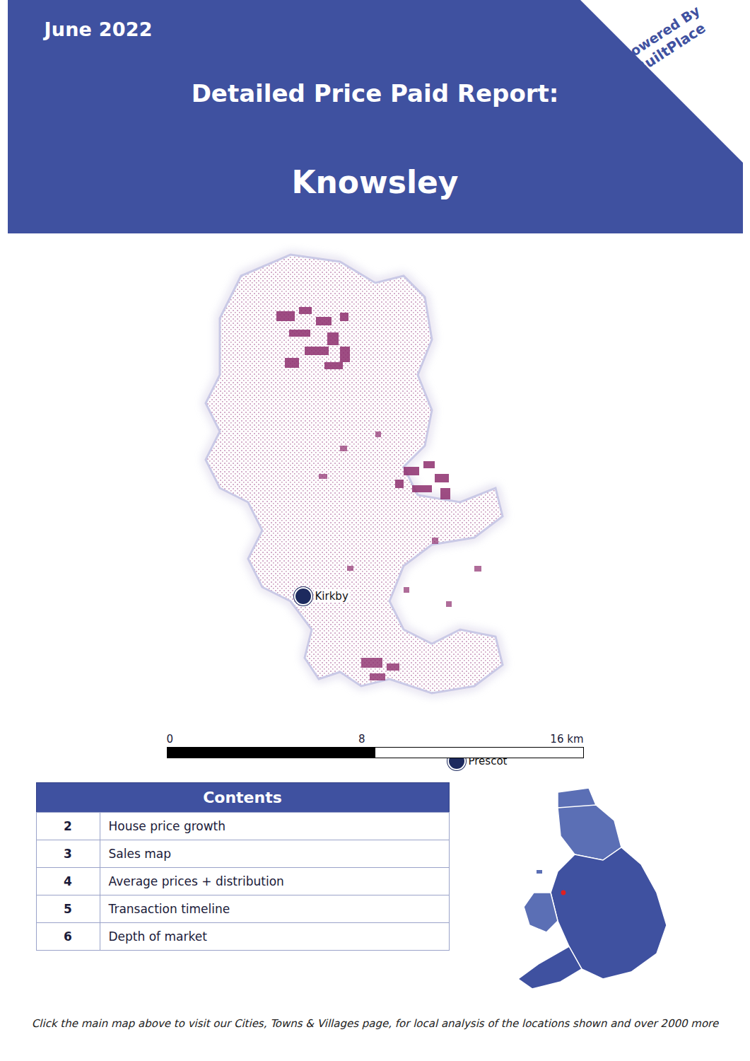June 2022
Detailed Price Paid Report:
Knowsley
Powered By
BuiltPlace
Kirkby
Prescot
0816 km
Contents
| 2 | House price growth |
| 3 | Sales map |
| 4 | Average prices + distribution |
| 5 | Transaction timeline |
| 6 | Depth of market |
Click the main map above to visit our Cities, Towns & Villages page, for local analysis of the locations shown and over 2000 more